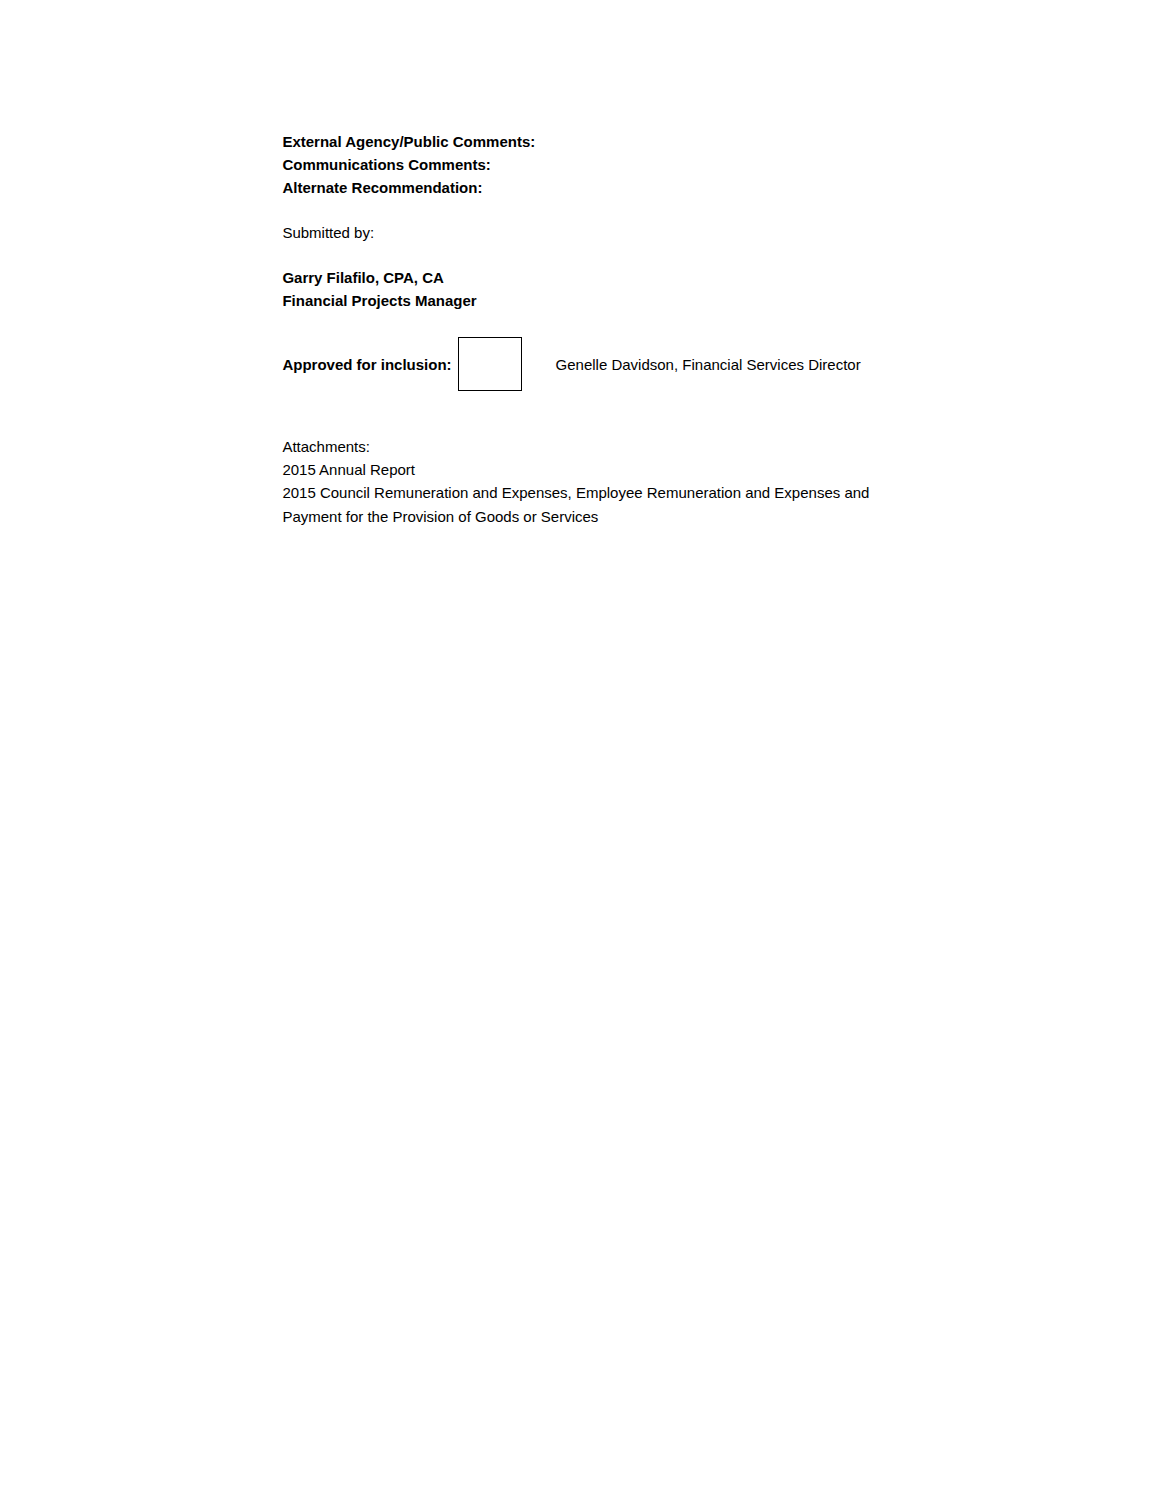External Agency/Public Comments:
Communications Comments:
Alternate Recommendation:
Submitted by:
Garry Filafilo, CPA, CA
Financial Projects Manager
Approved for inclusion: Genelle Davidson, Financial Services Director
Attachments:
2015 Annual Report
2015 Council Remuneration and Expenses, Employee Remuneration and Expenses and Payment for the Provision of Goods or Services